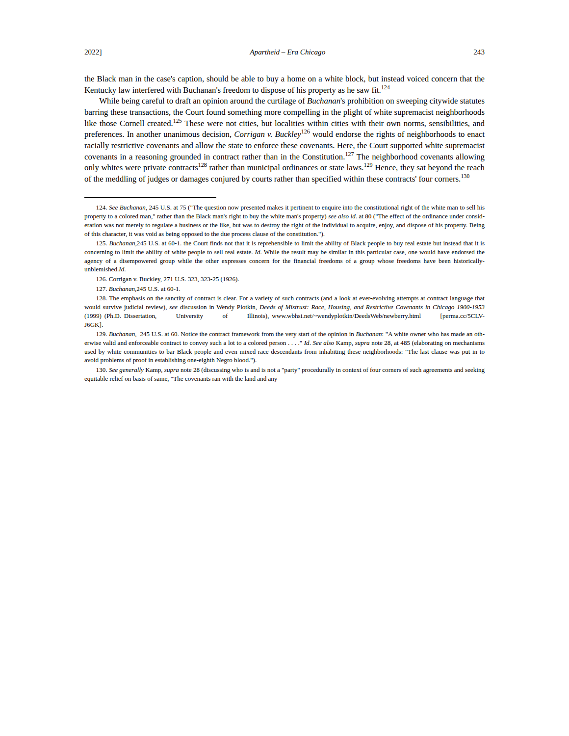2022] Apartheid – Era Chicago 243
the Black man in the case's caption, should be able to buy a home on a white block, but instead voiced concern that the Kentucky law interfered with Buchanan's freedom to dispose of his property as he saw fit.124
While being careful to draft an opinion around the curtilage of Buchanan's prohibition on sweeping citywide statutes barring these transactions, the Court found something more compelling in the plight of white supremacist neighborhoods like those Cornell created.125 These were not cities, but localities within cities with their own norms, sensibilities, and preferences. In another unanimous decision, Corrigan v. Buckley126 would endorse the rights of neighborhoods to enact racially restrictive covenants and allow the state to enforce these covenants. Here, the Court supported white supremacist covenants in a reasoning grounded in contract rather than in the Constitution.127 The neighborhood covenants allowing only whites were private contracts128 rather than municipal ordinances or state laws.129 Hence, they sat beyond the reach of the meddling of judges or damages conjured by courts rather than specified within these contracts' four corners.130
124. See Buchanan, 245 U.S. at 75 ("The question now presented makes it pertinent to enquire into the constitutional right of the white man to sell his property to a colored man," rather than the Black man's right to buy the white man's property) see also id. at 80 ("The effect of the ordinance under consideration was not merely to regulate a business or the like, but was to destroy the right of the individual to acquire, enjoy, and dispose of his property. Being of this character, it was void as being opposed to the due process clause of the constitution.").
125. Buchanan,245 U.S. at 60-1. the Court finds not that it is reprehensible to limit the ability of Black people to buy real estate but instead that it is concerning to limit the ability of white people to sell real estate. Id. While the result may be similar in this particular case, one would have endorsed the agency of a disempowered group while the other expresses concern for the financial freedoms of a group whose freedoms have been historically-unblemished.Id.
126. Corrigan v. Buckley, 271 U.S. 323, 323-25 (1926).
127. Buchanan,245 U.S. at 60-1.
128. The emphasis on the sanctity of contract is clear. For a variety of such contracts (and a look at ever-evolving attempts at contract language that would survive judicial review), see discussion in Wendy Plotkin, Deeds of Mistrust: Race, Housing, and Restrictive Covenants in Chicago 1900-1953 (1999) (Ph.D. Dissertation, University of Illinois), www.wbhsi.net/~wendyplotkin/DeedsWeb/newberry.html [perma.cc/5CLV-J6GK].
129. Buchanan, 245 U.S. at 60. Notice the contract framework from the very start of the opinion in Buchanan: "A white owner who has made an otherwise valid and enforceable contract to convey such a lot to a colored person . . . ." Id. See also Kamp, supra note 28, at 485 (elaborating on mechanisms used by white communities to bar Black people and even mixed race descendants from inhabiting these neighborhoods: "The last clause was put in to avoid problems of proof in establishing one-eighth Negro blood.").
130. See generally Kamp, supra note 28 (discussing who is and is not a "party" procedurally in context of four corners of such agreements and seeking equitable relief on basis of same, "The covenants ran with the land and any